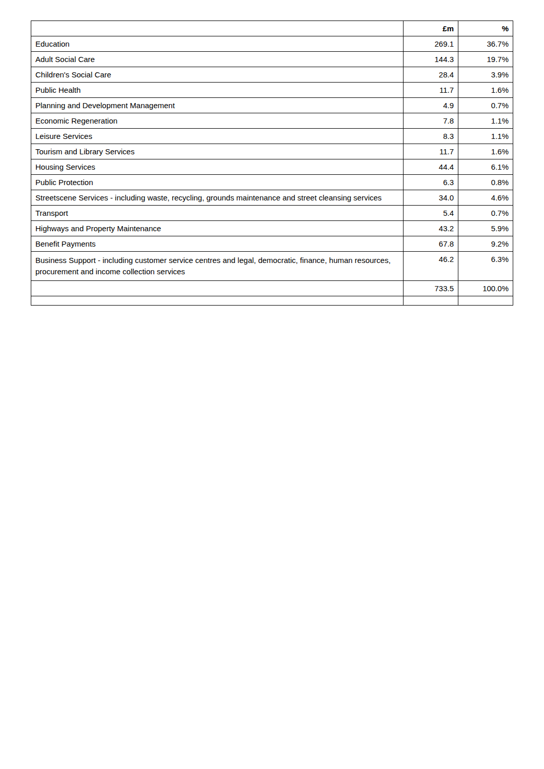| | £m | % |
| --- | --- | --- |
| Education | 269.1 | 36.7% |
| Adult Social Care | 144.3 | 19.7% |
| Children's Social Care | 28.4 | 3.9% |
| Public Health | 11.7 | 1.6% |
| Planning and Development Management | 4.9 | 0.7% |
| Economic Regeneration | 7.8 | 1.1% |
| Leisure Services | 8.3 | 1.1% |
| Tourism and Library Services | 11.7 | 1.6% |
| Housing Services | 44.4 | 6.1% |
| Public Protection | 6.3 | 0.8% |
| Streetscene Services - including waste, recycling, grounds maintenance and street cleansing services | 34.0 | 4.6% |
| Transport | 5.4 | 0.7% |
| Highways and Property Maintenance | 43.2 | 5.9% |
| Benefit Payments | 67.8 | 9.2% |
| Business Support - including customer service centres and legal, democratic, finance, human resources, procurement and income collection services | 46.2 | 6.3% |
| | 733.5 | 100.0% |